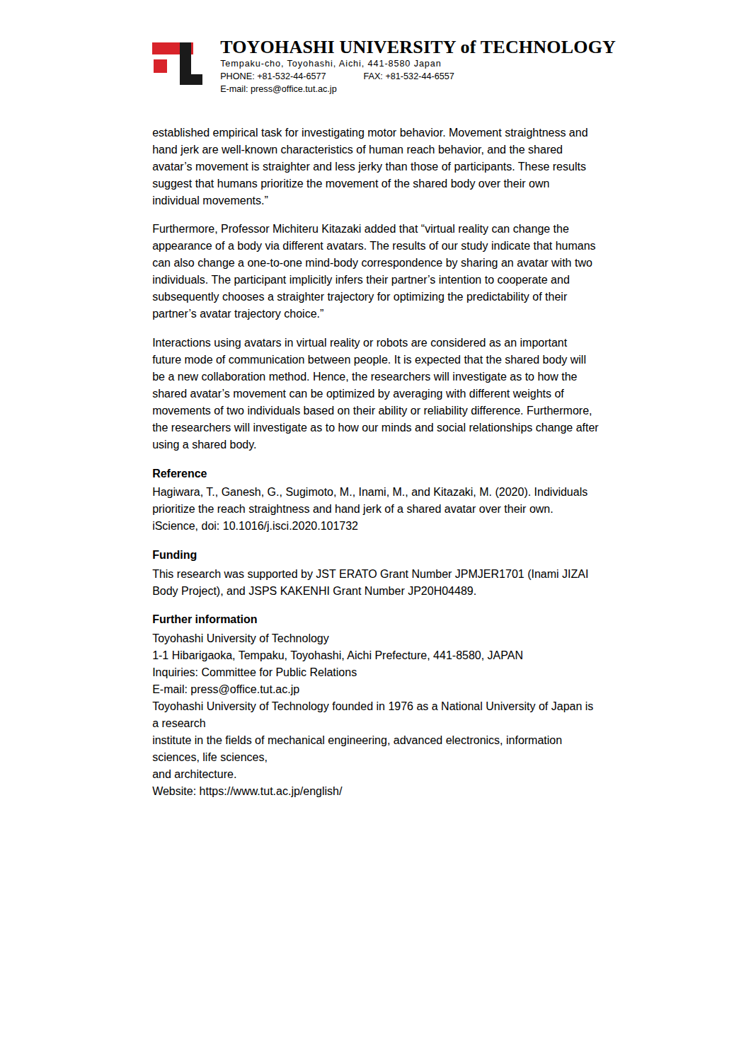TOYOHASHI UNIVERSITY of TECHNOLOGY
Tempaku-cho, Toyohashi, Aichi, 441-8580 Japan
PHONE: +81-532-44-6577 FAX: +81-532-44-6557
E-mail: press@office.tut.ac.jp
established empirical task for investigating motor behavior. Movement straightness and hand jerk are well-known characteristics of human reach behavior, and the shared avatar’s movement is straighter and less jerky than those of participants. These results suggest that humans prioritize the movement of the shared body over their own individual movements.”
Furthermore, Professor Michiteru Kitazaki added that “virtual reality can change the appearance of a body via different avatars. The results of our study indicate that humans can also change a one-to-one mind-body correspondence by sharing an avatar with two individuals. The participant implicitly infers their partner’s intention to cooperate and subsequently chooses a straighter trajectory for optimizing the predictability of their partner’s avatar trajectory choice.”
Interactions using avatars in virtual reality or robots are considered as an important future mode of communication between people. It is expected that the shared body will be a new collaboration method. Hence, the researchers will investigate as to how the shared avatar’s movement can be optimized by averaging with different weights of movements of two individuals based on their ability or reliability difference. Furthermore, the researchers will investigate as to how our minds and social relationships change after using a shared body.
Reference
Hagiwara, T., Ganesh, G., Sugimoto, M., Inami, M., and Kitazaki, M. (2020). Individuals prioritize the reach straightness and hand jerk of a shared avatar over their own. iScience, doi: 10.1016/j.isci.2020.101732
Funding
This research was supported by JST ERATO Grant Number JPMJER1701 (Inami JIZAI Body Project), and JSPS KAKENHI Grant Number JP20H04489.
Further information
Toyohashi University of Technology
1-1 Hibarigaoka, Tempaku, Toyohashi, Aichi Prefecture, 441-8580, JAPAN
Inquiries: Committee for Public Relations
E-mail: press@office.tut.ac.jp
Toyohashi University of Technology founded in 1976 as a National University of Japan is a research
institute in the fields of mechanical engineering, advanced electronics, information sciences, life sciences,
and architecture.
Website: https://www.tut.ac.jp/english/